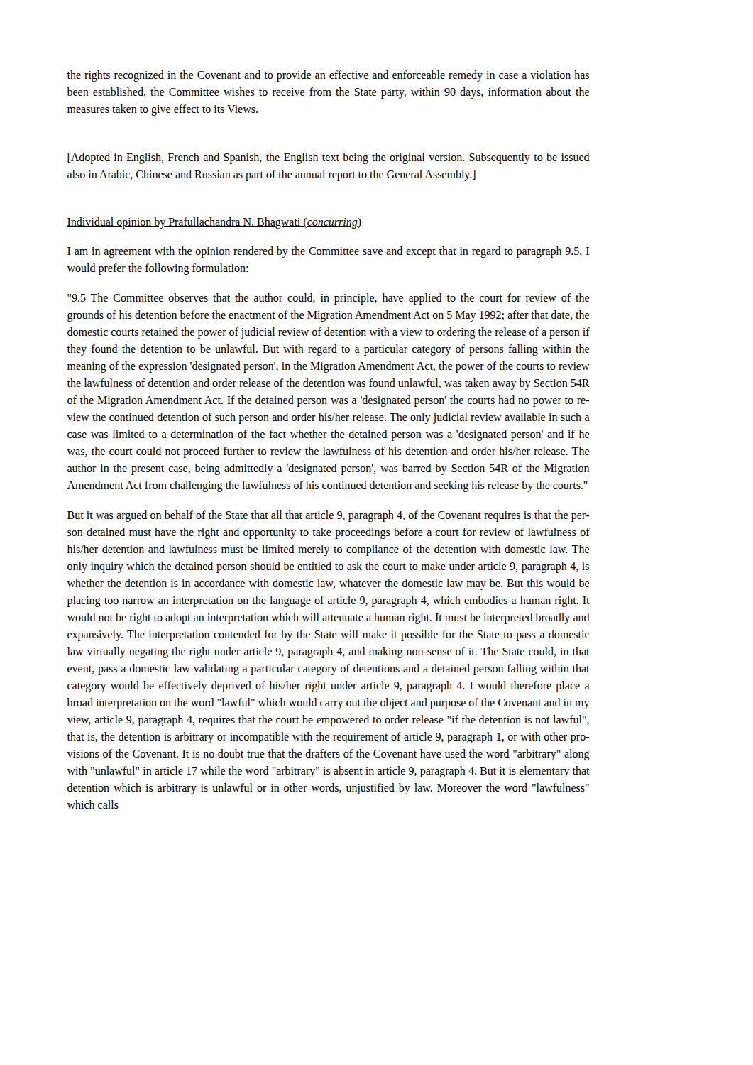the rights recognized in the Covenant and to provide an effective and enforceable remedy in case a violation has been established, the Committee wishes to receive from the State party, within 90 days, information about the measures taken to give effect to its Views.
[Adopted in English, French and Spanish, the English text being the original version. Subsequently to be issued also in Arabic, Chinese and Russian as part of the annual report to the General Assembly.]
Individual opinion by Prafullachandra N. Bhagwati (concurring)
I am in agreement with the opinion rendered by the Committee save and except that in regard to paragraph 9.5, I would prefer the following formulation:
"9.5 The Committee observes that the author could, in principle, have applied to the court for review of the grounds of his detention before the enactment of the Migration Amendment Act on 5 May 1992; after that date, the domestic courts retained the power of judicial review of detention with a view to ordering the release of a person if they found the detention to be unlawful. But with regard to a particular category of persons falling within the meaning of the expression 'designated person', in the Migration Amendment Act, the power of the courts to review the lawfulness of detention and order release of the detention was found unlawful, was taken away by Section 54R of the Migration Amendment Act. If the detained person was a 'designated person' the courts had no power to review the continued detention of such person and order his/her release. The only judicial review available in such a case was limited to a determination of the fact whether the detained person was a 'designated person' and if he was, the court could not proceed further to review the lawfulness of his detention and order his/her release. The author in the present case, being admittedly a 'designated person', was barred by Section 54R of the Migration Amendment Act from challenging the lawfulness of his continued detention and seeking his release by the courts."
But it was argued on behalf of the State that all that article 9, paragraph 4, of the Covenant requires is that the person detained must have the right and opportunity to take proceedings before a court for review of lawfulness of his/her detention and lawfulness must be limited merely to compliance of the detention with domestic law. The only inquiry which the detained person should be entitled to ask the court to make under article 9, paragraph 4, is whether the detention is in accordance with domestic law, whatever the domestic law may be. But this would be placing too narrow an interpretation on the language of article 9, paragraph 4, which embodies a human right. It would not be right to adopt an interpretation which will attenuate a human right. It must be interpreted broadly and expansively. The interpretation contended for by the State will make it possible for the State to pass a domestic law virtually negating the right under article 9, paragraph 4, and making non-sense of it. The State could, in that event, pass a domestic law validating a particular category of detentions and a detained person falling within that category would be effectively deprived of his/her right under article 9, paragraph 4. I would therefore place a broad interpretation on the word "lawful" which would carry out the object and purpose of the Covenant and in my view, article 9, paragraph 4, requires that the court be empowered to order release "if the detention is not lawful", that is, the detention is arbitrary or incompatible with the requirement of article 9, paragraph 1, or with other provisions of the Covenant. It is no doubt true that the drafters of the Covenant have used the word "arbitrary" along with "unlawful" in article 17 while the word "arbitrary" is absent in article 9, paragraph 4. But it is elementary that detention which is arbitrary is unlawful or in other words, unjustified by law. Moreover the word "lawfulness" which calls